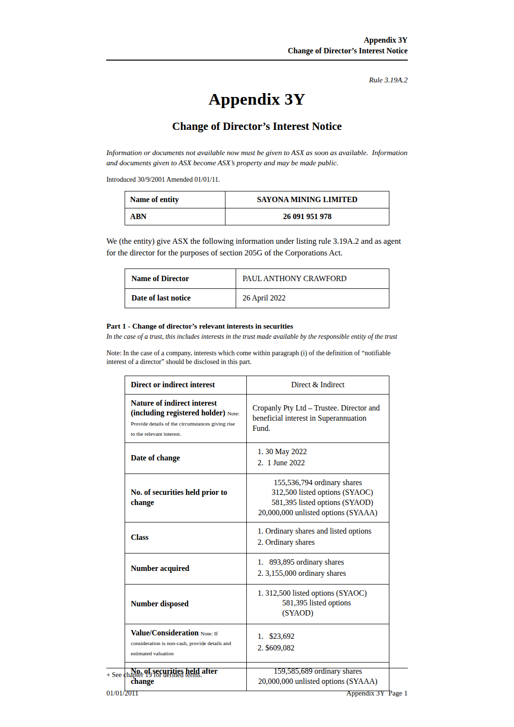Appendix 3Y
Change of Director’s Interest Notice
Rule 3.19A.2
Appendix 3Y
Change of Director’s Interest Notice
Information or documents not available now must be given to ASX as soon as available. Information and documents given to ASX become ASX’s property and may be made public.
Introduced 30/9/2001 Amended 01/01/11.
| Name of entity | SAYONA MINING LIMITED |
| ABN | 26 091 951 978 |
We (the entity) give ASX the following information under listing rule 3.19A.2 and as agent for the director for the purposes of section 205G of the Corporations Act.
| Name of Director | PAUL ANTHONY CRAWFORD |
| Date of last notice | 26 April 2022 |
Part 1 - Change of director’s relevant interests in securities
In the case of a trust, this includes interests in the trust made available by the responsible entity of the trust
Note: In the case of a company, interests which come within paragraph (i) of the definition of “notifiable interest of a director” should be disclosed in this part.
| Direct or indirect interest | Direct & Indirect |
| Nature of indirect interest (including registered holder) Note: Provide details of the circumstances giving rise to the relevant interest. | Cropanly Pty Ltd – Trustee. Director and beneficial interest in Superannuation Fund. |
| Date of change | 30 May 2022 1 June 2022 |
| No. of securities held prior to change | 155,536,794 ordinary shares 312,500 listed options (SYAOC) 581,395 listed options (SYAOD) 20,000,000 unlisted options (SYAAA) |
| Class | Ordinary shares and listed options Ordinary shares |
| Number acquired | 893,895 ordinary shares 3,155,000 ordinary shares |
| Number disposed | 312,500 listed options (SYAOC) 581,395 listed options (SYAOD) |
| Value/Consideration Note: If consideration is non-cash, provide details and estimated valuation | $23,692 $609,082 |
| No. of securities held after change | 159,585,689 ordinary shares 20,000,000 unlisted options (SYAAA) |
+ See chapter 19 for defined terms.
01/01/2011 Appendix 3Y Page 1